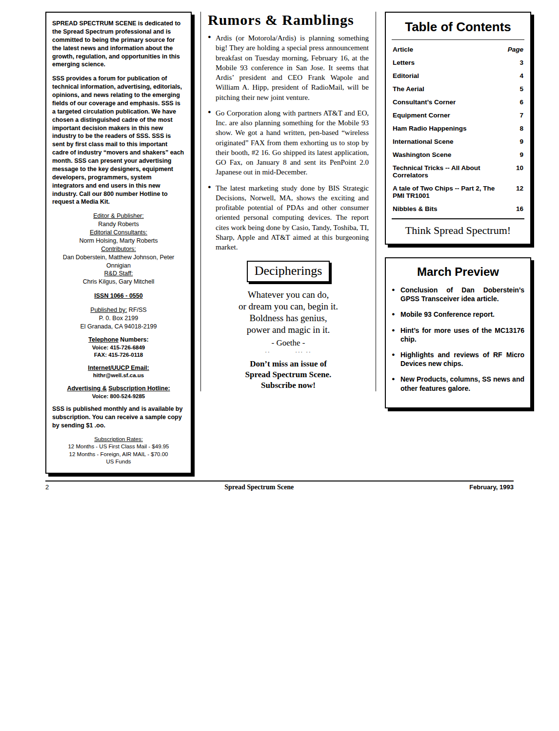SPREAD SPECTRUM SCENE is dedicated to the Spread Spectrum professional and is committed to being the primary source for the latest news and information about the growth, regulation, and opportunities in this emerging science.
SSS provides a forum for publication of technical information, advertising, editorials, opinions, and news relating to the emerging fields of our coverage and emphasis. SSS is a targeted circulation publication. We have chosen a distinguished cadre of the most important decision makers in this new industry to be the readers of SSS. SSS is sent by first class mail to this important cadre of industry “movers and shakers” each month. SSS can present your advertising message to the key designers, equipment developers, programmers, system integrators and end users in this new industry. Call our 800 number Hotline to request a Media Kit.
Editor & Publisher:
Randy Roberts
Editorial Consultants:
Norm Holsing, Marty Roberts
Contributors:
Dan Doberstein, Matthew Johnson, Peter Onnigian
R&D Staff:
Chris Kilgus, Gary Mitchell
ISSN 1066 - 0550
Published by: RF/SS
P. 0. Box 2199
El Granada, CA 94018-2199
Telephone Numbers:
Voice: 415-726-6849
FAX: 415-726-0118
Internet/UUCP Email:
hithr@well.sf.ca.us
Advertising & Subscription Hotline:
Voice: 800-524-9285
SSS is published monthly and is available by subscription. You can receive a sample copy by sending $1 .oo.
Subscription Rates:
12 Months - US First Class Mail - $49.95
12 Months - Foreign, AIR MAIL - $70.00
US Funds
Rumors & Ramblings
Ardis (or Motorola/Ardis) is planning something big! They are holding a special press announcement breakfast on Tuesday morning, February 16, at the Mobile 93 conference in San Jose. It seems that Ardis’ president and CEO Frank Wapole and William A. Hipp, president of RadioMail, will be pitching their new joint venture.
Go Corporation along with partners AT&T and EO, Inc. are also planning something for the Mobile 93 show. We got a hand written, pen-based “wireless originated” FAX from them exhorting us to stop by their booth, #2 16. Go shipped its latest application, GO Fax, on January 8 and sent its PenPoint 2.0 Japanese out in mid-December.
The latest marketing study done by BIS Strategic Decisions, Norwell, MA, shows the exciting and profitable potential of PDAs and other consumer oriented personal computing devices. The report cites work being done by Casio, Tandy, Toshiba, TI, Sharp, Apple and AT&T aimed at this burgeoning market.
Decipherings
Whatever you can do,
or dream you can, begin it.
Boldness has genius,
power and magic in it.
- Goethe -
·· ··· ··
Don’t miss an issue of
Spread Spectrum Scene.
Subscribe now!
Table of Contents
| Article | Page |
| Letters | 3 |
| Editorial | 4 |
| The Aerial | 5 |
| Consultant’s Corner | 6 |
| Equipment Corner | 7 |
| Ham Radio Happenings | 8 |
| International Scene | 9 |
| Washington Scene | 9 |
| Technical Tricks -- All About Correlators | 10 |
| A tale of Two Chips -- Part 2, The PMI TR1001 | 12 |
| Nibbles & Bits | 16 |
Think Spread Spectrum!
March Preview
Conclusion of Dan Doberstein’s GPSS Transceiver idea article.
Mobile 93 Conference report.
Hint’s for more uses of the MC13176 chip.
Highlights and reviews of RF Micro Devices new chips.
New Products, columns, SS news and other features galore.
2
Spread Spectrum Scene
February, 1993